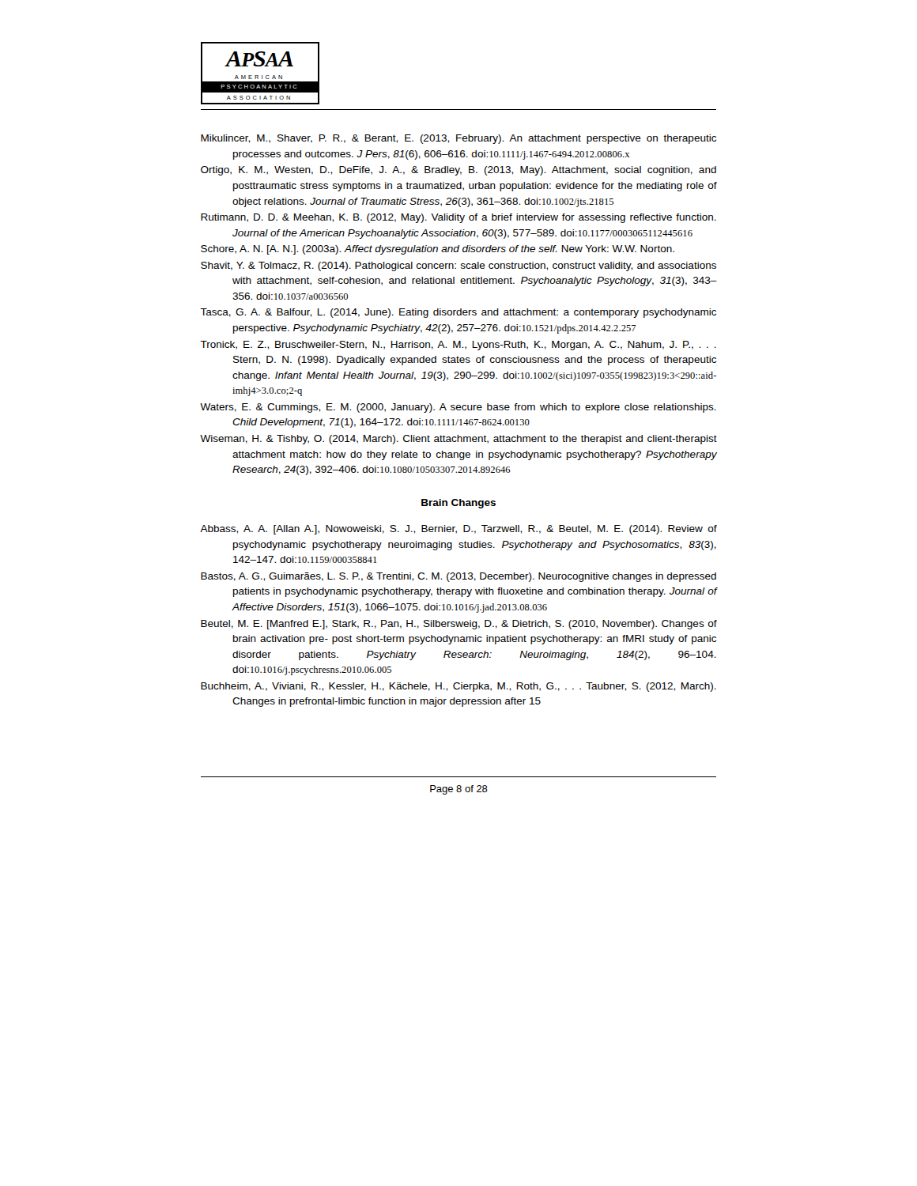APSAA
AMERICAN
PSYCHOANALYTIC
ASSOCIATION
Mikulincer, M., Shaver, P. R., & Berant, E. (2013, February). An attachment perspective on therapeutic processes and outcomes. J Pers, 81(6), 606–616. doi:10.1111/j.1467-6494.2012.00806.x
Ortigo, K. M., Westen, D., DeFife, J. A., & Bradley, B. (2013, May). Attachment, social cognition, and posttraumatic stress symptoms in a traumatized, urban population: evidence for the mediating role of object relations. Journal of Traumatic Stress, 26(3), 361–368. doi:10.1002/jts.21815
Rutimann, D. D. & Meehan, K. B. (2012, May). Validity of a brief interview for assessing reflective function. Journal of the American Psychoanalytic Association, 60(3), 577–589. doi:10.1177/0003065112445616
Schore, A. N. [A. N.]. (2003a). Affect dysregulation and disorders of the self. New York: W.W. Norton.
Shavit, Y. & Tolmacz, R. (2014). Pathological concern: scale construction, construct validity, and associations with attachment, self-cohesion, and relational entitlement. Psychoanalytic Psychology, 31(3), 343–356. doi:10.1037/a0036560
Tasca, G. A. & Balfour, L. (2014, June). Eating disorders and attachment: a contemporary psychodynamic perspective. Psychodynamic Psychiatry, 42(2), 257–276. doi:10.1521/pdps.2014.42.2.257
Tronick, E. Z., Bruschweiler-Stern, N., Harrison, A. M., Lyons-Ruth, K., Morgan, A. C., Nahum, J. P., . . . Stern, D. N. (1998). Dyadically expanded states of consciousness and the process of therapeutic change. Infant Mental Health Journal, 19(3), 290–299. doi:10.1002/(sici)1097-0355(199823)19:3<290::aid-imhj4>3.0.co;2-q
Waters, E. & Cummings, E. M. (2000, January). A secure base from which to explore close relationships. Child Development, 71(1), 164–172. doi:10.1111/1467-8624.00130
Wiseman, H. & Tishby, O. (2014, March). Client attachment, attachment to the therapist and client-therapist attachment match: how do they relate to change in psychodynamic psychotherapy? Psychotherapy Research, 24(3), 392–406. doi:10.1080/10503307.2014.892646
Brain Changes
Abbass, A. A. [Allan A.], Nowoweiski, S. J., Bernier, D., Tarzwell, R., & Beutel, M. E. (2014). Review of psychodynamic psychotherapy neuroimaging studies. Psychotherapy and Psychosomatics, 83(3), 142–147. doi:10.1159/000358841
Bastos, A. G., Guimarães, L. S. P., & Trentini, C. M. (2013, December). Neurocognitive changes in depressed patients in psychodynamic psychotherapy, therapy with fluoxetine and combination therapy. Journal of Affective Disorders, 151(3), 1066–1075. doi:10.1016/j.jad.2013.08.036
Beutel, M. E. [Manfred E.], Stark, R., Pan, H., Silbersweig, D., & Dietrich, S. (2010, November). Changes of brain activation pre- post short-term psychodynamic inpatient psychotherapy: an fMRI study of panic disorder patients. Psychiatry Research: Neuroimaging, 184(2), 96–104. doi:10.1016/j.pscychresns.2010.06.005
Buchheim, A., Viviani, R., Kessler, H., Kächele, H., Cierpka, M., Roth, G., . . . Taubner, S. (2012, March). Changes in prefrontal-limbic function in major depression after 15
Page 8 of 28